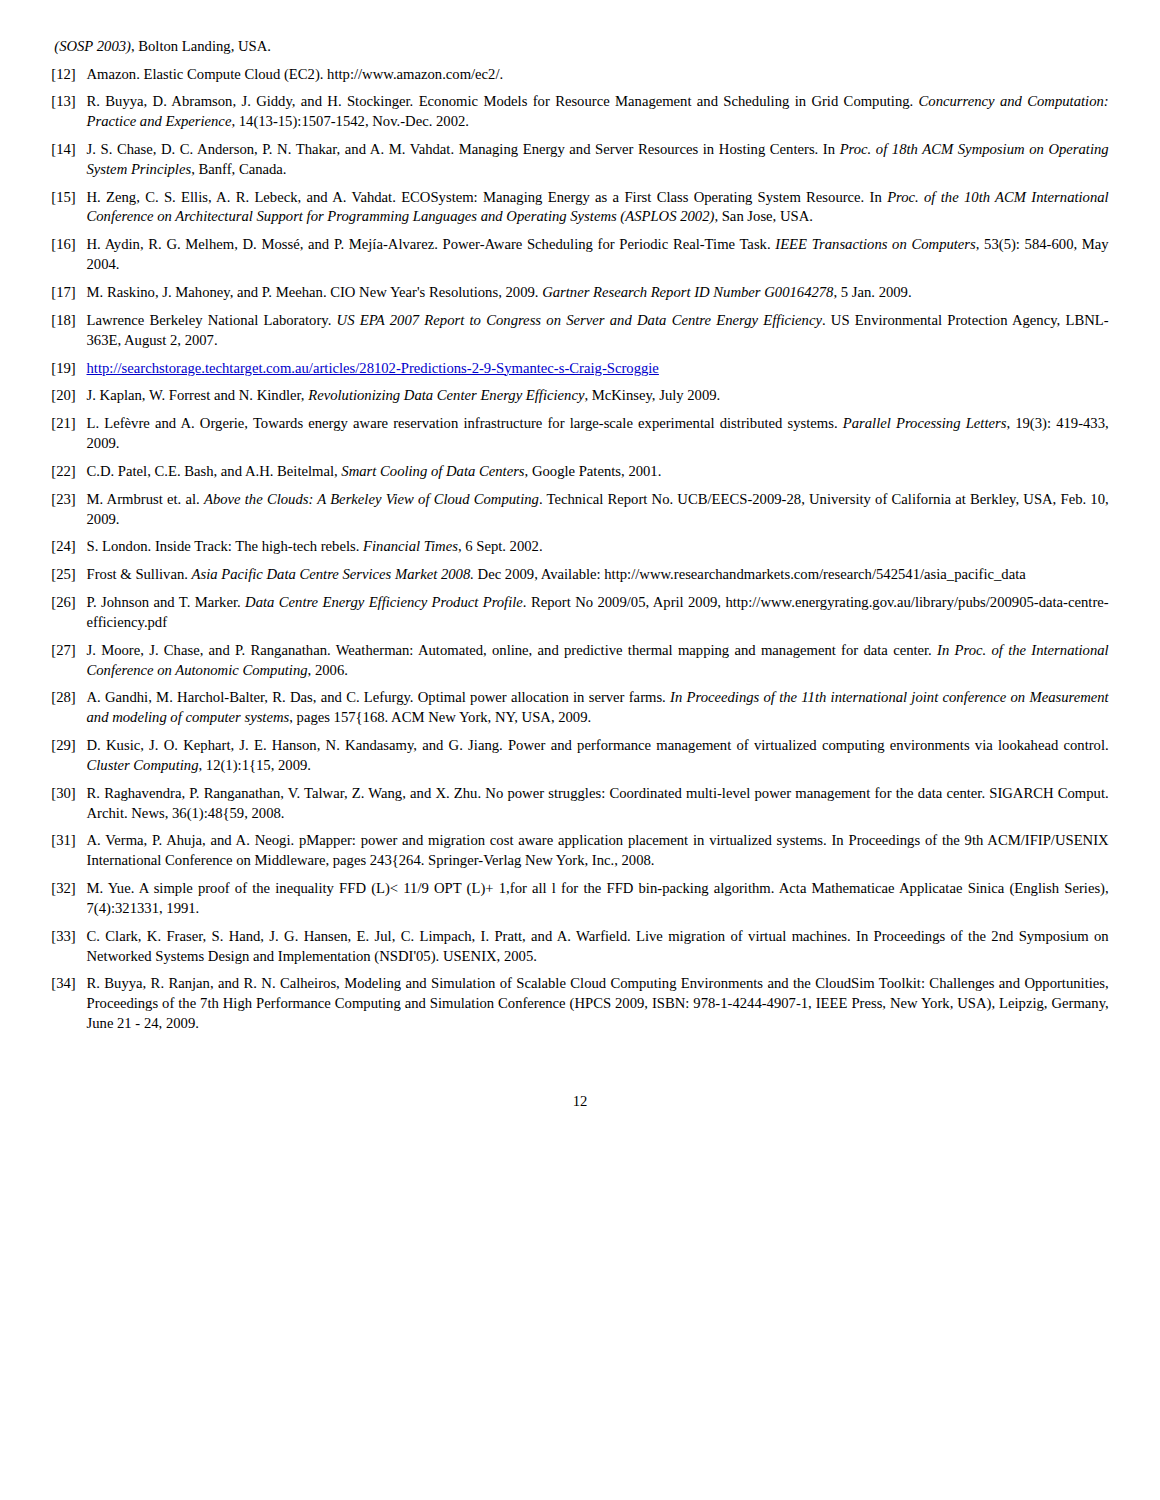(SOSP 2003), Bolton Landing, USA.
[12] Amazon. Elastic Compute Cloud (EC2). http://www.amazon.com/ec2/.
[13] R. Buyya, D. Abramson, J. Giddy, and H. Stockinger. Economic Models for Resource Management and Scheduling in Grid Computing. Concurrency and Computation: Practice and Experience, 14(13-15):1507-1542, Nov.-Dec. 2002.
[14] J. S. Chase, D. C. Anderson, P. N. Thakar, and A. M. Vahdat. Managing Energy and Server Resources in Hosting Centers. In Proc. of 18th ACM Symposium on Operating System Principles, Banff, Canada.
[15] H. Zeng, C. S. Ellis, A. R. Lebeck, and A. Vahdat. ECOSystem: Managing Energy as a First Class Operating System Resource. In Proc. of the 10th ACM International Conference on Architectural Support for Programming Languages and Operating Systems (ASPLOS 2002), San Jose, USA.
[16] H. Aydin, R. G. Melhem, D. Mossé, and P. Mejía-Alvarez. Power-Aware Scheduling for Periodic Real-Time Task. IEEE Transactions on Computers, 53(5): 584-600, May 2004.
[17] M. Raskino, J. Mahoney, and P. Meehan. CIO New Year's Resolutions, 2009. Gartner Research Report ID Number G00164278, 5 Jan. 2009.
[18] Lawrence Berkeley National Laboratory. US EPA 2007 Report to Congress on Server and Data Centre Energy Efficiency. US Environmental Protection Agency, LBNL-363E, August 2, 2007.
[19] http://searchstorage.techtarget.com.au/articles/28102-Predictions-2-9-Symantec-s-Craig-Scroggie
[20] J. Kaplan, W. Forrest and N. Kindler, Revolutionizing Data Center Energy Efficiency, McKinsey, July 2009.
[21] L. Lefèvre and A. Orgerie, Towards energy aware reservation infrastructure for large-scale experimental distributed systems. Parallel Processing Letters, 19(3): 419-433, 2009.
[22] C.D. Patel, C.E. Bash, and A.H. Beitelmal, Smart Cooling of Data Centers, Google Patents, 2001.
[23] M. Armbrust et. al. Above the Clouds: A Berkeley View of Cloud Computing. Technical Report No. UCB/EECS-2009-28, University of California at Berkley, USA, Feb. 10, 2009.
[24] S. London. Inside Track: The high-tech rebels. Financial Times, 6 Sept. 2002.
[25] Frost & Sullivan. Asia Pacific Data Centre Services Market 2008. Dec 2009, Available: http://www.researchandmarkets.com/research/542541/asia_pacific_data
[26] P. Johnson and T. Marker. Data Centre Energy Efficiency Product Profile. Report No 2009/05, April 2009, http://www.energyrating.gov.au/library/pubs/200905-data-centre-efficiency.pdf
[27] J. Moore, J. Chase, and P. Ranganathan. Weatherman: Automated, online, and predictive thermal mapping and management for data center. In Proc. of the International Conference on Autonomic Computing, 2006.
[28] A. Gandhi, M. Harchol-Balter, R. Das, and C. Lefurgy. Optimal power allocation in server farms. In Proceedings of the 11th international joint conference on Measurement and modeling of computer systems, pages 157{168. ACM New York, NY, USA, 2009.
[29] D. Kusic, J. O. Kephart, J. E. Hanson, N. Kandasamy, and G. Jiang. Power and performance management of virtualized computing environments via lookahead control. Cluster Computing, 12(1):1{15, 2009.
[30] R. Raghavendra, P. Ranganathan, V. Talwar, Z. Wang, and X. Zhu. No power struggles: Coordinated multi-level power management for the data center. SIGARCH Comput. Archit. News, 36(1):48{59, 2008.
[31] A. Verma, P. Ahuja, and A. Neogi. pMapper: power and migration cost aware application placement in virtualized systems. In Proceedings of the 9th ACM/IFIP/USENIX International Conference on Middleware, pages 243{264. Springer-Verlag New York, Inc., 2008.
[32] M. Yue. A simple proof of the inequality FFD (L)< 11/9 OPT (L)+ 1,for all l for the FFD bin-packing algorithm. Acta Mathematicae Applicatae Sinica (English Series), 7(4):321331, 1991.
[33] C. Clark, K. Fraser, S. Hand, J. G. Hansen, E. Jul, C. Limpach, I. Pratt, and A. Warfield. Live migration of virtual machines. In Proceedings of the 2nd Symposium on Networked Systems Design and Implementation (NSDI'05). USENIX, 2005.
[34] R. Buyya, R. Ranjan, and R. N. Calheiros, Modeling and Simulation of Scalable Cloud Computing Environments and the CloudSim Toolkit: Challenges and Opportunities, Proceedings of the 7th High Performance Computing and Simulation Conference (HPCS 2009, ISBN: 978-1-4244-4907-1, IEEE Press, New York, USA), Leipzig, Germany, June 21 - 24, 2009.
12